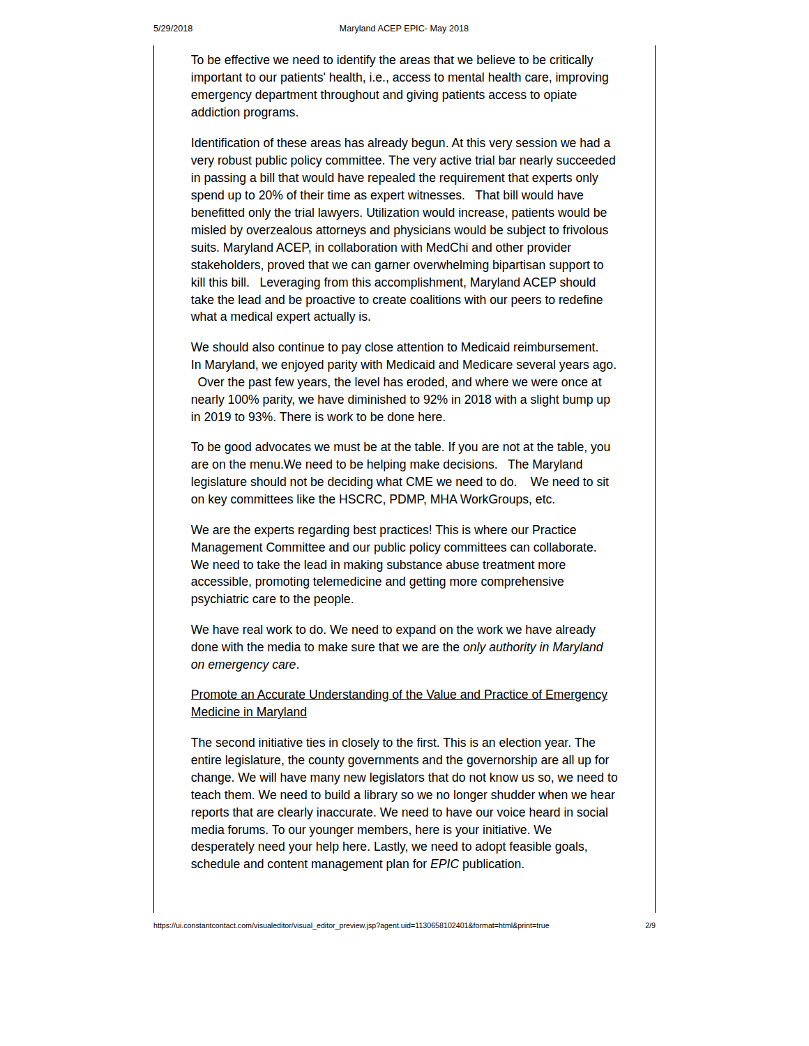5/29/2018 Maryland ACEP EPIC- May 2018
To be effective we need to identify the areas that we believe to be critically important to our patients' health, i.e., access to mental health care, improving emergency department throughout and giving patients access to opiate addiction programs.
Identification of these areas has already begun. At this very session we had a very robust public policy committee. The very active trial bar nearly succeeded in passing a bill that would have repealed the requirement that experts only spend up to 20% of their time as expert witnesses. That bill would have benefitted only the trial lawyers. Utilization would increase, patients would be misled by overzealous attorneys and physicians would be subject to frivolous suits. Maryland ACEP, in collaboration with MedChi and other provider stakeholders, proved that we can garner overwhelming bipartisan support to kill this bill. Leveraging from this accomplishment, Maryland ACEP should take the lead and be proactive to create coalitions with our peers to redefine what a medical expert actually is.
We should also continue to pay close attention to Medicaid reimbursement. In Maryland, we enjoyed parity with Medicaid and Medicare several years ago. Over the past few years, the level has eroded, and where we were once at nearly 100% parity, we have diminished to 92% in 2018 with a slight bump up in 2019 to 93%. There is work to be done here.
To be good advocates we must be at the table. If you are not at the table, you are on the menu.We need to be helping make decisions. The Maryland legislature should not be deciding what CME we need to do. We need to sit on key committees like the HSCRC, PDMP, MHA WorkGroups, etc.
We are the experts regarding best practices! This is where our Practice Management Committee and our public policy committees can collaborate. We need to take the lead in making substance abuse treatment more accessible, promoting telemedicine and getting more comprehensive psychiatric care to the people.
We have real work to do. We need to expand on the work we have already done with the media to make sure that we are the only authority in Maryland on emergency care.
Promote an Accurate Understanding of the Value and Practice of Emergency Medicine in Maryland
The second initiative ties in closely to the first. This is an election year. The entire legislature, the county governments and the governorship are all up for change. We will have many new legislators that do not know us so, we need to teach them. We need to build a library so we no longer shudder when we hear reports that are clearly inaccurate. We need to have our voice heard in social media forums. To our younger members, here is your initiative. We desperately need your help here. Lastly, we need to adopt feasible goals, schedule and content management plan for EPIC publication.
https://ui.constantcontact.com/visualeditor/visual_editor_preview.jsp?agent.uid=1130658102401&format=html&print=true 2/9